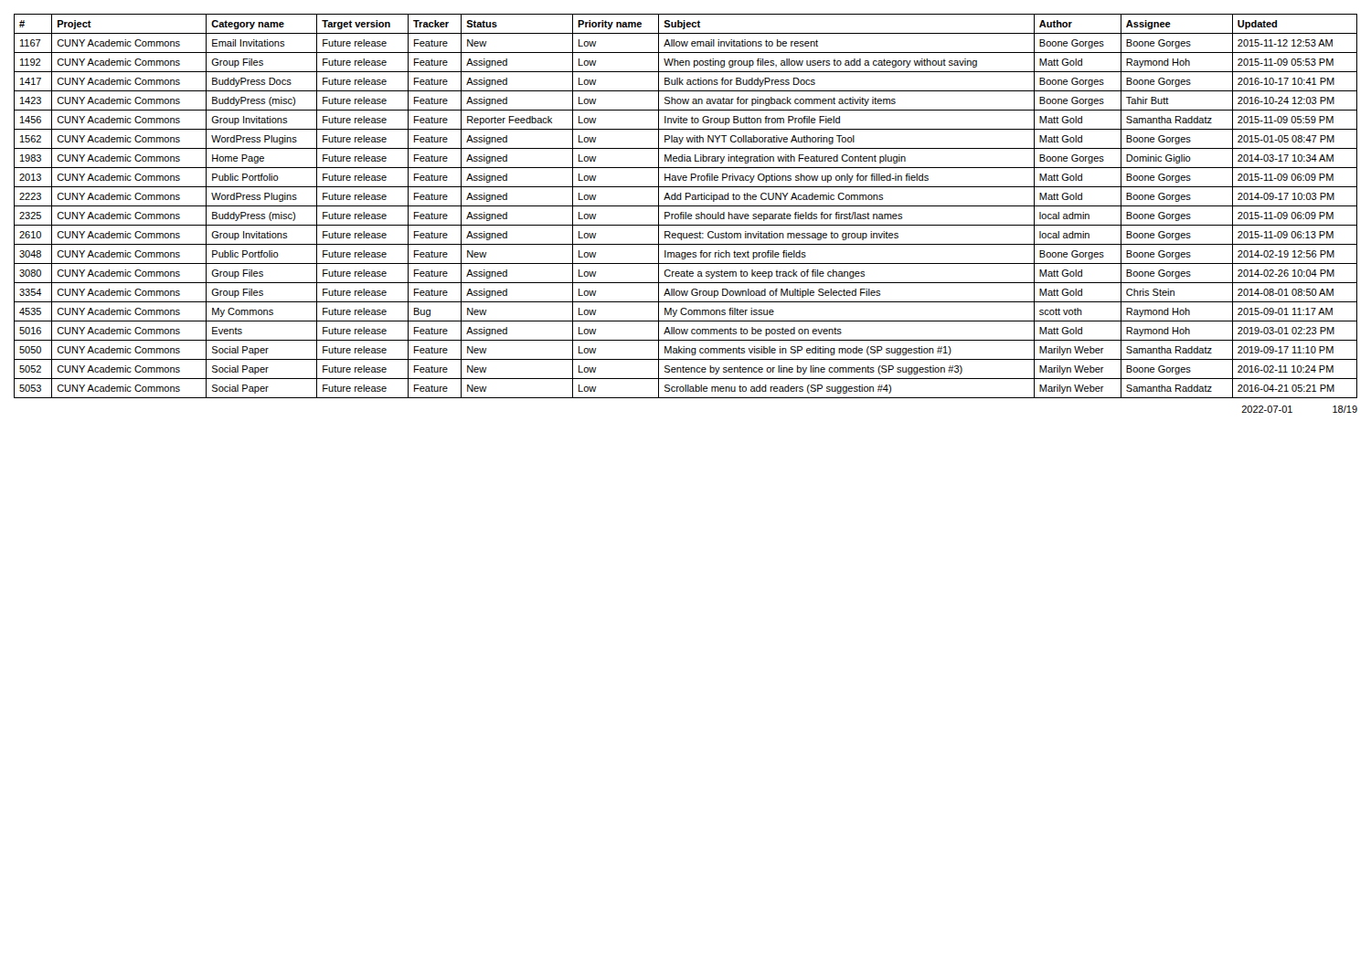| # | Project | Category name | Target version | Tracker | Status | Priority name | Subject | Author | Assignee | Updated |
| --- | --- | --- | --- | --- | --- | --- | --- | --- | --- | --- |
| 1167 | CUNY Academic Commons | Email Invitations | Future release | Feature | New | Low | Allow email invitations to be resent | Boone Gorges | Boone Gorges | 2015-11-12 12:53 AM |
| 1192 | CUNY Academic Commons | Group Files | Future release | Feature | Assigned | Low | When posting group files, allow users to add a category without saving | Matt Gold | Raymond Hoh | 2015-11-09 05:53 PM |
| 1417 | CUNY Academic Commons | BuddyPress Docs | Future release | Feature | Assigned | Low | Bulk actions for BuddyPress Docs | Boone Gorges | Boone Gorges | 2016-10-17 10:41 PM |
| 1423 | CUNY Academic Commons | BuddyPress (misc) | Future release | Feature | Assigned | Low | Show an avatar for pingback comment activity items | Boone Gorges | Tahir Butt | 2016-10-24 12:03 PM |
| 1456 | CUNY Academic Commons | Group Invitations | Future release | Feature | Reporter Feedback | Low | Invite to Group Button from Profile Field | Matt Gold | Samantha Raddatz | 2015-11-09 05:59 PM |
| 1562 | CUNY Academic Commons | WordPress Plugins | Future release | Feature | Assigned | Low | Play with NYT Collaborative Authoring Tool | Matt Gold | Boone Gorges | 2015-01-05 08:47 PM |
| 1983 | CUNY Academic Commons | Home Page | Future release | Feature | Assigned | Low | Media Library integration with Featured Content plugin | Boone Gorges | Dominic Giglio | 2014-03-17 10:34 AM |
| 2013 | CUNY Academic Commons | Public Portfolio | Future release | Feature | Assigned | Low | Have Profile Privacy Options show up only for filled-in fields | Matt Gold | Boone Gorges | 2015-11-09 06:09 PM |
| 2223 | CUNY Academic Commons | WordPress Plugins | Future release | Feature | Assigned | Low | Add Participad to the CUNY Academic Commons | Matt Gold | Boone Gorges | 2014-09-17 10:03 PM |
| 2325 | CUNY Academic Commons | BuddyPress (misc) | Future release | Feature | Assigned | Low | Profile should have separate fields for first/last names | local admin | Boone Gorges | 2015-11-09 06:09 PM |
| 2610 | CUNY Academic Commons | Group Invitations | Future release | Feature | Assigned | Low | Request: Custom invitation message to group invites | local admin | Boone Gorges | 2015-11-09 06:13 PM |
| 3048 | CUNY Academic Commons | Public Portfolio | Future release | Feature | New | Low | Images for rich text profile fields | Boone Gorges | Boone Gorges | 2014-02-19 12:56 PM |
| 3080 | CUNY Academic Commons | Group Files | Future release | Feature | Assigned | Low | Create a system to keep track of file changes | Matt Gold | Boone Gorges | 2014-02-26 10:04 PM |
| 3354 | CUNY Academic Commons | Group Files | Future release | Feature | Assigned | Low | Allow Group Download of Multiple Selected Files | Matt Gold | Chris Stein | 2014-08-01 08:50 AM |
| 4535 | CUNY Academic Commons | My Commons | Future release | Bug | New | Low | My Commons filter issue | scott voth | Raymond Hoh | 2015-09-01 11:17 AM |
| 5016 | CUNY Academic Commons | Events | Future release | Feature | Assigned | Low | Allow comments to be posted on events | Matt Gold | Raymond Hoh | 2019-03-01 02:23 PM |
| 5050 | CUNY Academic Commons | Social Paper | Future release | Feature | New | Low | Making comments visible in SP editing mode (SP suggestion #1) | Marilyn Weber | Samantha Raddatz | 2019-09-17 11:10 PM |
| 5052 | CUNY Academic Commons | Social Paper | Future release | Feature | New | Low | Sentence by sentence or line by line comments (SP suggestion #3) | Marilyn Weber | Boone Gorges | 2016-02-11 10:24 PM |
| 5053 | CUNY Academic Commons | Social Paper | Future release | Feature | New | Low | Scrollable menu to add readers (SP suggestion #4) | Marilyn Weber | Samantha Raddatz | 2016-04-21 05:21 PM |
2022-07-01 18/19